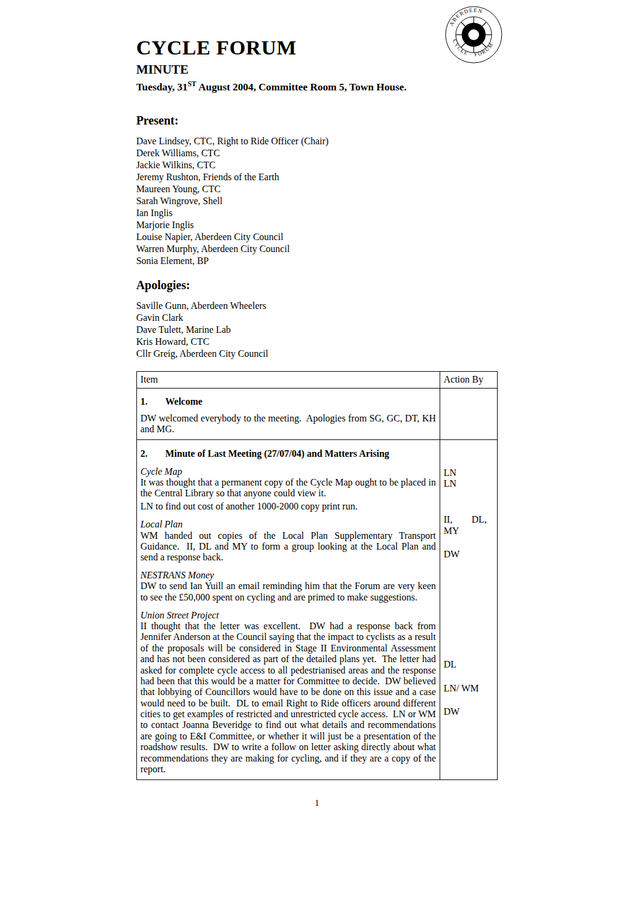ABERDEEN CYCLE · FORUM
CYCLE FORUM
MINUTE
Tuesday, 31ST August 2004, Committee Room 5, Town House.
Present:
Dave Lindsey, CTC, Right to Ride Officer (Chair)
Derek Williams, CTC
Jackie Wilkins, CTC
Jeremy Rushton, Friends of the Earth
Maureen Young, CTC
Sarah Wingrove, Shell
Ian Inglis
Marjorie Inglis
Louise Napier, Aberdeen City Council
Warren Murphy, Aberdeen City Council
Sonia Element, BP
Apologies:
Saville Gunn, Aberdeen Wheelers
Gavin Clark
Dave Tulett, Marine Lab
Kris Howard, CTC
Cllr Greig, Aberdeen City Council
| Item | Action By |
| --- | --- |
| 1. Welcome DW welcomed everybody to the meeting. Apologies from SG, GC, DT, KH and MG. | |
| 2. Minute of Last Meeting (27/07/04) and Matters Arising Cycle Map It was thought that a permanent copy of the Cycle Map ought to be placed in the Central Library so that anyone could view it. LN to find out cost of another 1000-2000 copy print run. Local Plan WM handed out copies of the Local Plan Supplementary Transport Guidance. II, DL and MY to form a group looking at the Local Plan and send a response back. NESTRANS Money DW to send Ian Yuill an email reminding him that the Forum are very keen to see the £50,000 spent on cycling and are primed to make suggestions. Union Street Project II thought that the letter was excellent. DW had a response back from Jennifer Anderson at the Council saying that the impact to cyclists as a result of the proposals will be considered in Stage II Environmental Assessment and has not been considered as part of the detailed plans yet. The letter had asked for complete cycle access to all pedestrianised areas and the response had been that this would be a matter for Committee to decide. DW believed that lobbying of Councillors would have to be done on this issue and a case would need to be built. DL to email Right to Ride officers around different cities to get examples of restricted and unrestricted cycle access. LN or WM to contact Joanna Beveridge to find out what details and recommendations are going to E&I Committee, or whether it will just be a presentation of the roadshow results. DW to write a follow on letter asking directly about what recommendations they are making for cycling, and if they are a copy of the report. | LN LN II, DL, MY DW DL LN/ WM DW |
1